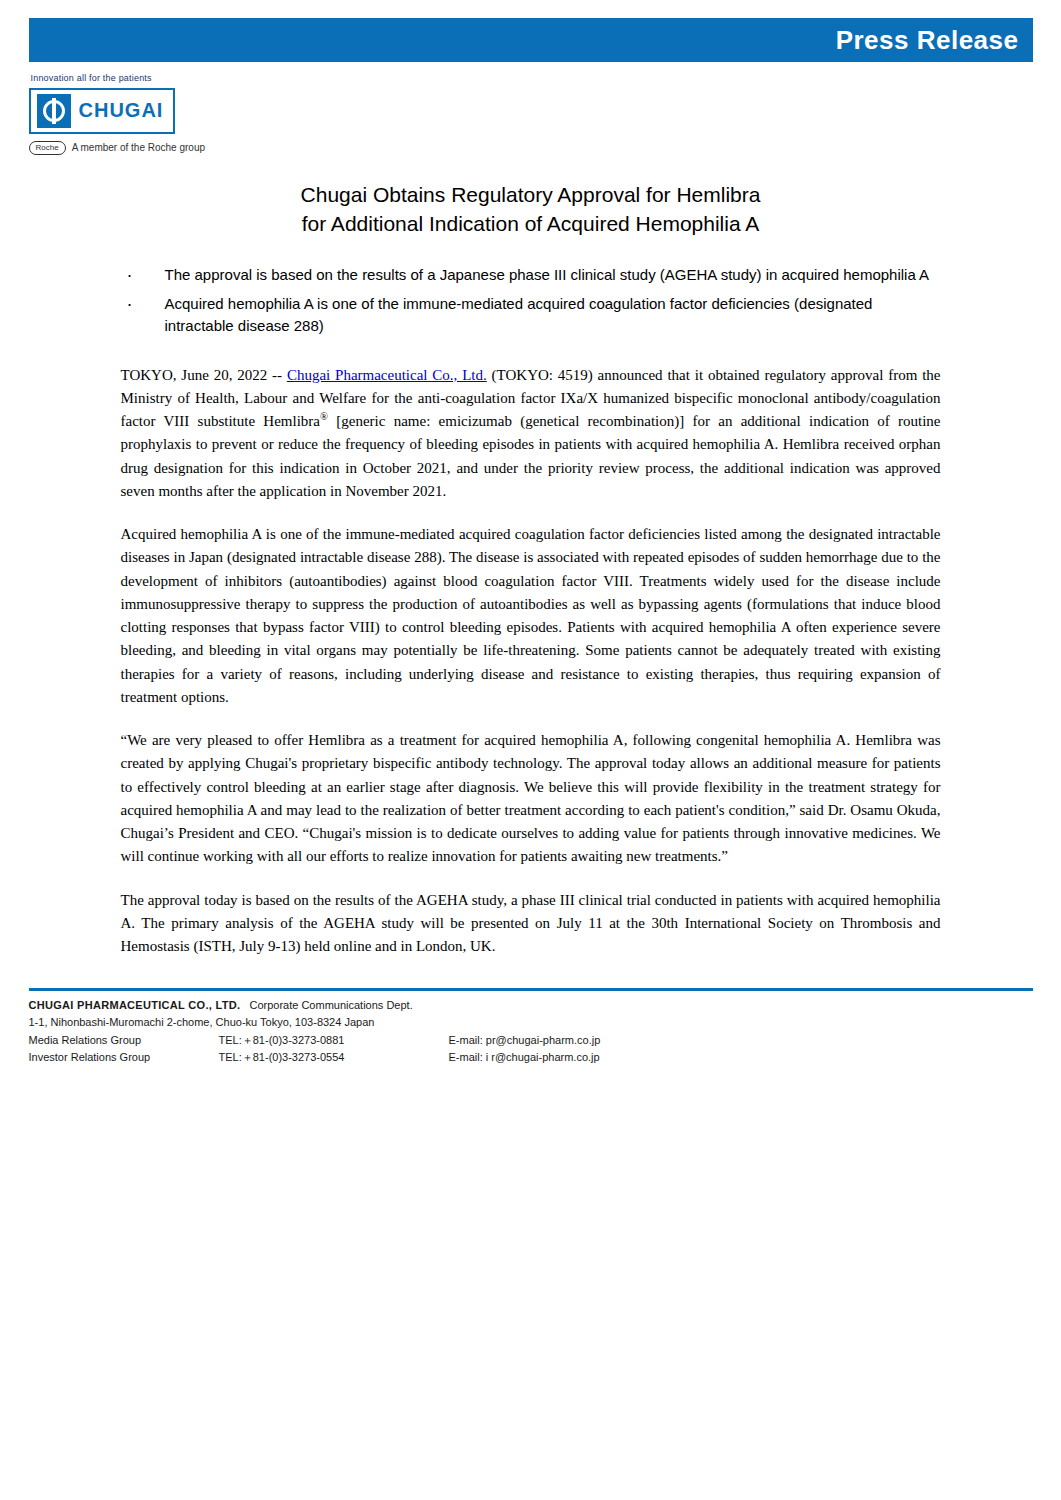Press Release
Innovation all for the patients
CHUGAI
Roche A member of the Roche group
Chugai Obtains Regulatory Approval for Hemlibra
for Additional Indication of Acquired Hemophilia A
The approval is based on the results of a Japanese phase III clinical study (AGEHA study) in acquired hemophilia A
Acquired hemophilia A is one of the immune-mediated acquired coagulation factor deficiencies (designated intractable disease 288)
TOKYO, June 20, 2022 -- Chugai Pharmaceutical Co., Ltd. (TOKYO: 4519) announced that it obtained regulatory approval from the Ministry of Health, Labour and Welfare for the anti-coagulation factor IXa/X humanized bispecific monoclonal antibody/coagulation factor VIII substitute Hemlibra® [generic name: emicizumab (genetical recombination)] for an additional indication of routine prophylaxis to prevent or reduce the frequency of bleeding episodes in patients with acquired hemophilia A. Hemlibra received orphan drug designation for this indication in October 2021, and under the priority review process, the additional indication was approved seven months after the application in November 2021.
Acquired hemophilia A is one of the immune-mediated acquired coagulation factor deficiencies listed among the designated intractable diseases in Japan (designated intractable disease 288). The disease is associated with repeated episodes of sudden hemorrhage due to the development of inhibitors (autoantibodies) against blood coagulation factor VIII. Treatments widely used for the disease include immunosuppressive therapy to suppress the production of autoantibodies as well as bypassing agents (formulations that induce blood clotting responses that bypass factor VIII) to control bleeding episodes. Patients with acquired hemophilia A often experience severe bleeding, and bleeding in vital organs may potentially be life-threatening. Some patients cannot be adequately treated with existing therapies for a variety of reasons, including underlying disease and resistance to existing therapies, thus requiring expansion of treatment options.
“We are very pleased to offer Hemlibra as a treatment for acquired hemophilia A, following congenital hemophilia A. Hemlibra was created by applying Chugai's proprietary bispecific antibody technology. The approval today allows an additional measure for patients to effectively control bleeding at an earlier stage after diagnosis. We believe this will provide flexibility in the treatment strategy for acquired hemophilia A and may lead to the realization of better treatment according to each patient's condition,” said Dr. Osamu Okuda, Chugai’s President and CEO. “Chugai's mission is to dedicate ourselves to adding value for patients through innovative medicines. We will continue working with all our efforts to realize innovation for patients awaiting new treatments.”
The approval today is based on the results of the AGEHA study, a phase III clinical trial conducted in patients with acquired hemophilia A. The primary analysis of the AGEHA study will be presented on July 11 at the 30th International Society on Thrombosis and Hemostasis (ISTH, July 9-13) held online and in London, UK.
CHUGAI PHARMACEUTICAL CO., LTD. Corporate Communications Dept.
1-1, Nihonbashi-Muromachi 2-chome, Chuo-ku Tokyo, 103-8324 Japan
| Media Relations Group | TEL:＋81-(0)3-3273-0881 | E-mail: pr@chugai-pharm.co.jp |
| Investor Relations Group | TEL:＋81-(0)3-3273-0554 | E-mail: i r@chugai-pharm.co.jp |